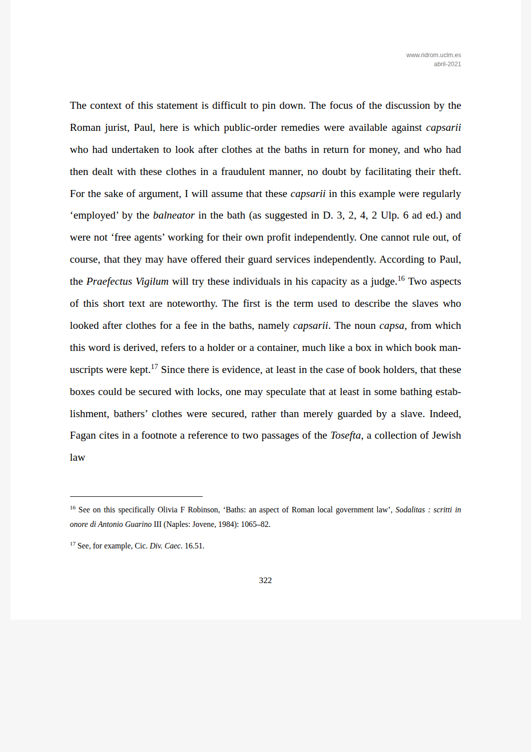www.ridrom.uclm.es
abril-2021
The context of this statement is difficult to pin down. The focus of the discussion by the Roman jurist, Paul, here is which public-order remedies were available against capsarii who had undertaken to look after clothes at the baths in return for money, and who had then dealt with these clothes in a fraudulent manner, no doubt by facilitating their theft. For the sake of argument, I will assume that these capsarii in this example were regularly ‘employed’ by the balneator in the bath (as suggested in D. 3, 2, 4, 2 Ulp. 6 ad ed.) and were not ‘free agents’ working for their own profit independently. One cannot rule out, of course, that they may have offered their guard services independently. According to Paul, the Praefectus Vigilum will try these individuals in his capacity as a judge.16 Two aspects of this short text are noteworthy. The first is the term used to describe the slaves who looked after clothes for a fee in the baths, namely capsarii. The noun capsa, from which this word is derived, refers to a holder or a container, much like a box in which book manuscripts were kept.17 Since there is evidence, at least in the case of book holders, that these boxes could be secured with locks, one may speculate that at least in some bathing establishment, bathers’ clothes were secured, rather than merely guarded by a slave. Indeed, Fagan cites in a footnote a reference to two passages of the Tosefta, a collection of Jewish law
16 See on this specifically Olivia F Robinson, ‘Baths: an aspect of Roman local government law’, Sodalitas : scritti in onore di Antonio Guarino III (Naples: Jovene, 1984): 1065–82.
17 See, for example, Cic. Div. Caec. 16.51.
322